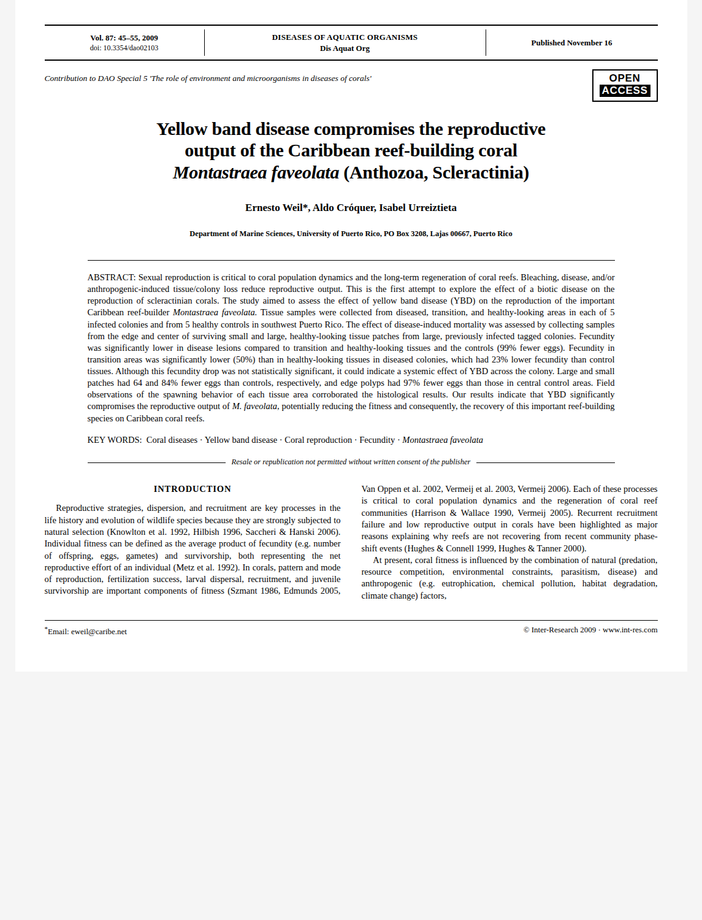Vol. 87: 45–55, 2009
doi: 10.3354/dao02103
DISEASES OF AQUATIC ORGANISMS
Dis Aquat Org
Published November 16
Contribution to DAO Special 5 'The role of environment and microorganisms in diseases of corals'
OPEN ACCESS
Yellow band disease compromises the reproductive
output of the Caribbean reef-building coral
Montastraea faveolata (Anthozoa, Scleractinia)
Ernesto Weil*, Aldo Cróquer, Isabel Urreiztieta
Department of Marine Sciences, University of Puerto Rico, PO Box 3208, Lajas 00667, Puerto Rico
ABSTRACT: Sexual reproduction is critical to coral population dynamics and the long-term regeneration of coral reefs. Bleaching, disease, and/or anthropogenic-induced tissue/colony loss reduce reproductive output. This is the first attempt to explore the effect of a biotic disease on the reproduction of scleractinian corals. The study aimed to assess the effect of yellow band disease (YBD) on the reproduction of the important Caribbean reef-builder Montastraea faveolata. Tissue samples were collected from diseased, transition, and healthy-looking areas in each of 5 infected colonies and from 5 healthy controls in southwest Puerto Rico. The effect of disease-induced mortality was assessed by collecting samples from the edge and center of surviving small and large, healthy-looking tissue patches from large, previously infected tagged colonies. Fecundity was significantly lower in disease lesions compared to transition and healthy-looking tissues and the controls (99% fewer eggs). Fecundity in transition areas was significantly lower (50%) than in healthy-looking tissues in diseased colonies, which had 23% lower fecundity than control tissues. Although this fecundity drop was not statistically significant, it could indicate a systemic effect of YBD across the colony. Large and small patches had 64 and 84% fewer eggs than controls, respectively, and edge polyps had 97% fewer eggs than those in central control areas. Field observations of the spawning behavior of each tissue area corroborated the histological results. Our results indicate that YBD significantly compromises the reproductive output of M. faveolata, potentially reducing the fitness and consequently, the recovery of this important reef-building species on Caribbean coral reefs.
KEY WORDS: Coral diseases · Yellow band disease · Coral reproduction · Fecundity · Montastraea faveolata
Resale or republication not permitted without written consent of the publisher
INTRODUCTION
Reproductive strategies, dispersion, and recruitment are key processes in the life history and evolution of wildlife species because they are strongly subjected to natural selection (Knowlton et al. 1992, Hilbish 1996, Saccheri & Hanski 2006). Individual fitness can be defined as the average product of fecundity (e.g. number of offspring, eggs, gametes) and survivorship, both representing the net reproductive effort of an individual (Metz et al. 1992). In corals, pattern and mode of reproduction, fertilization success, larval dispersal, recruitment, and juvenile survivorship are important components of fitness (Szmant 1986, Edmunds 2005, Van Oppen et al. 2002, Vermeij et al. 2003, Vermeij 2006). Each of these processes is critical to coral population dynamics and the regeneration of coral reef communities (Harrison & Wallace 1990, Vermeij 2005). Recurrent recruitment failure and low reproductive output in corals have been highlighted as major reasons explaining why reefs are not recovering from recent community phase-shift events (Hughes & Connell 1999, Hughes & Tanner 2000).
At present, coral fitness is influenced by the combination of natural (predation, resource competition, environmental constraints, parasitism, disease) and anthropogenic (e.g. eutrophication, chemical pollution, habitat degradation, climate change) factors,
*Email: eweil@caribe.net
© Inter-Research 2009 · www.int-res.com